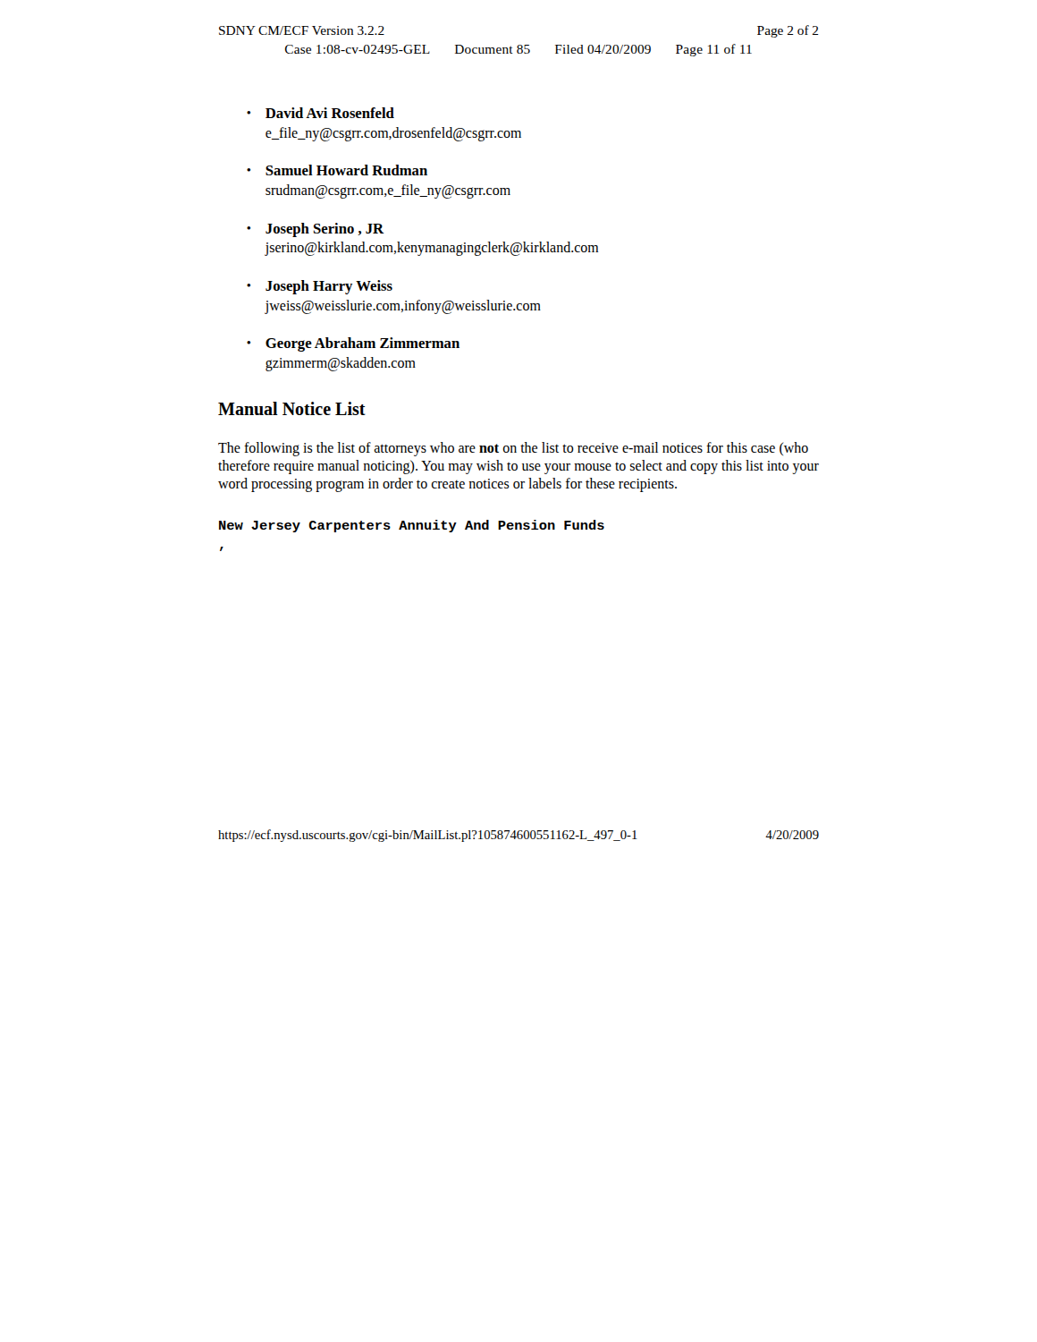SDNY CM/ECF Version 3.2.2
Page 2 of 2
Case 1:08-cv-02495-GEL Document 85 Filed 04/20/2009 Page 11 of 11
David Avi Rosenfeld e_file_ny@csgrr.com,drosenfeld@csgrr.com
Samuel Howard Rudman srudman@csgrr.com,e_file_ny@csgrr.com
Joseph Serino , JR jserino@kirkland.com,kenymanagingclerk@kirkland.com
Joseph Harry Weiss jweiss@weisslurie.com,infony@weisslurie.com
George Abraham Zimmerman gzimmerm@skadden.com
Manual Notice List
The following is the list of attorneys who are not on the list to receive e-mail notices for this case (who therefore require manual noticing). You may wish to use your mouse to select and copy this list into your word processing program in order to create notices or labels for these recipients.
New Jersey Carpenters Annuity And Pension Funds
,
https://ecf.nysd.uscourts.gov/cgi-bin/MailList.pl?105874600551162-L_497_0-1
4/20/2009